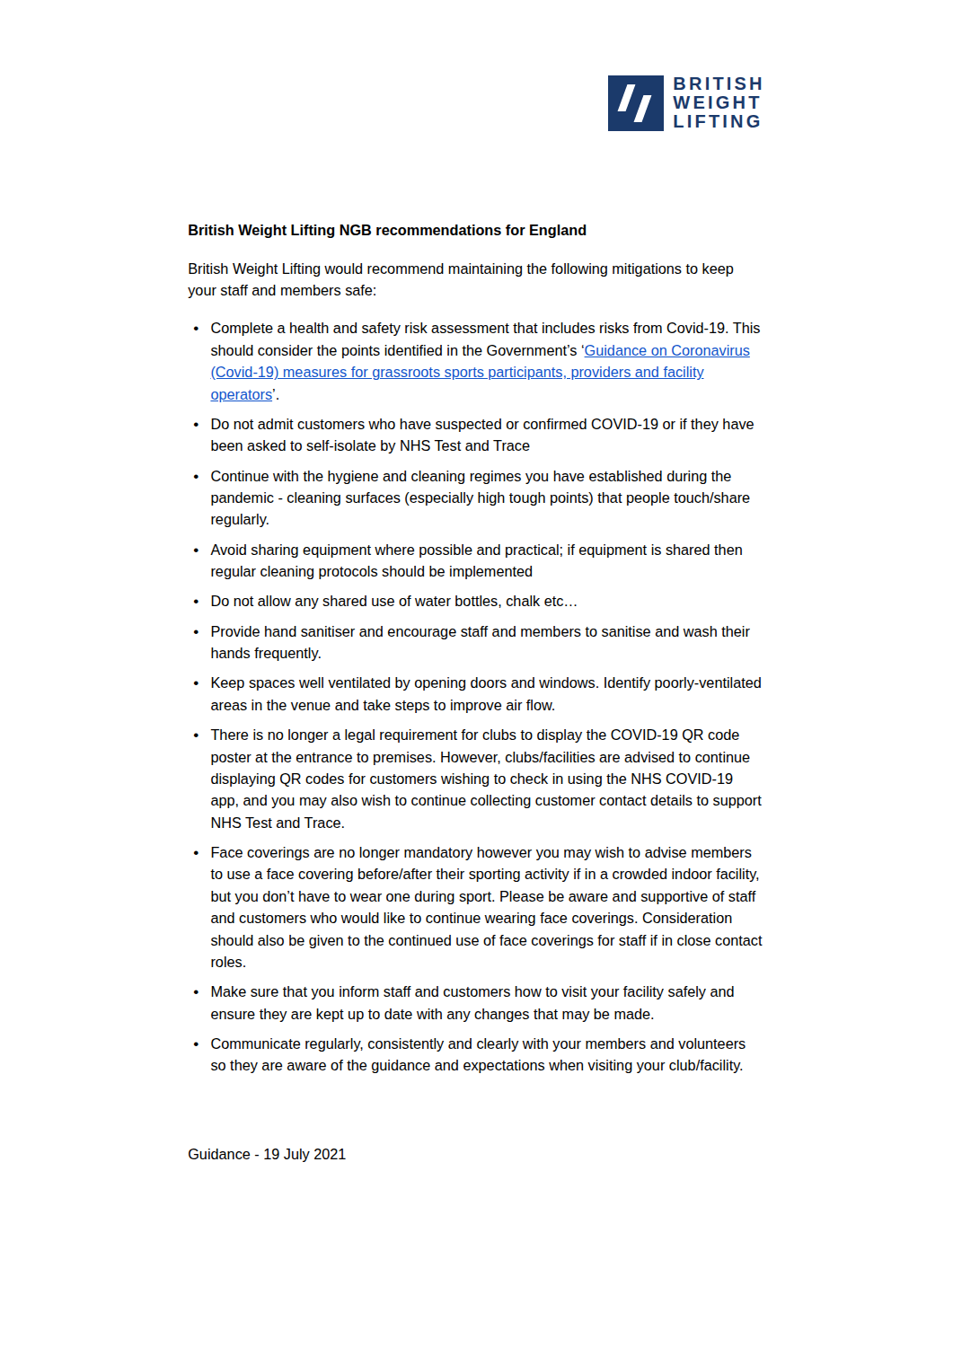BRITISH WEIGHT LIFTING
British Weight Lifting NGB recommendations for England
British Weight Lifting would recommend maintaining the following mitigations to keep your staff and members safe:
Complete a health and safety risk assessment that includes risks from Covid-19. This should consider the points identified in the Government’s ‘Guidance on Coronavirus (Covid-19) measures for grassroots sports participants, providers and facility operators’.
Do not admit customers who have suspected or confirmed COVID-19 or if they have been asked to self-isolate by NHS Test and Trace
Continue with the hygiene and cleaning regimes you have established during the pandemic - cleaning surfaces (especially high tough points) that people touch/share regularly.
Avoid sharing equipment where possible and practical; if equipment is shared then regular cleaning protocols should be implemented
Do not allow any shared use of water bottles, chalk etc…
Provide hand sanitiser and encourage staff and members to sanitise and wash their hands frequently.
Keep spaces well ventilated by opening doors and windows. Identify poorly-ventilated areas in the venue and take steps to improve air flow.
There is no longer a legal requirement for clubs to display the COVID-19 QR code poster at the entrance to premises. However, clubs/facilities are advised to continue displaying QR codes for customers wishing to check in using the NHS COVID-19 app, and you may also wish to continue collecting customer contact details to support NHS Test and Trace.
Face coverings are no longer mandatory however you may wish to advise members to use a face covering before/after their sporting activity if in a crowded indoor facility, but you don’t have to wear one during sport. Please be aware and supportive of staff and customers who would like to continue wearing face coverings. Consideration should also be given to the continued use of face coverings for staff if in close contact roles.
Make sure that you inform staff and customers how to visit your facility safely and ensure they are kept up to date with any changes that may be made.
Communicate regularly, consistently and clearly with your members and volunteers so they are aware of the guidance and expectations when visiting your club/facility.
Guidance - 19 July 2021